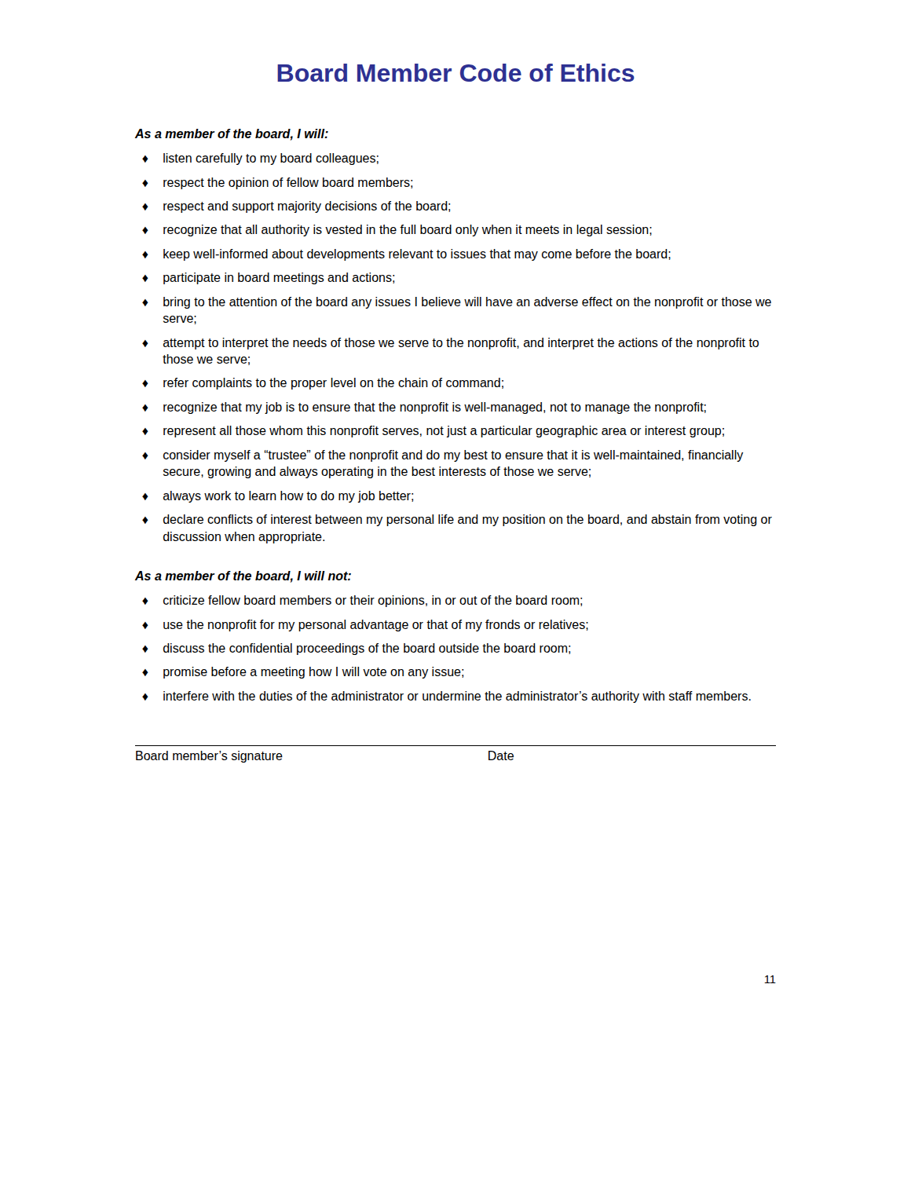Board Member Code of Ethics
As a member of the board, I will:
listen carefully to my board colleagues;
respect the opinion of fellow board members;
respect and support majority decisions of the board;
recognize that all authority is vested in the full board only when it meets in legal session;
keep well-informed about developments relevant to issues that may come before the board;
participate in board meetings and actions;
bring to the attention of the board any issues I believe will have an adverse effect on the nonprofit or those we serve;
attempt to interpret the needs of those we serve to the nonprofit, and interpret the actions of the nonprofit to those we serve;
refer complaints to the proper level on the chain of command;
recognize that my job is to ensure that the nonprofit is well-managed, not to manage the nonprofit;
represent all those whom this nonprofit serves, not just a particular geographic area or interest group;
consider myself a “trustee” of the nonprofit and do my best to ensure that it is well-maintained, financially secure, growing and always operating in the best interests of those we serve;
always work to learn how to do my job better;
declare conflicts of interest between my personal life and my position on the board, and abstain from voting or discussion when appropriate.
As a member of the board, I will not:
criticize fellow board members or their opinions, in or out of the board room;
use the nonprofit for my personal advantage or that of my fronds or relatives;
discuss the confidential proceedings of the board outside the board room;
promise before a meeting how I will vote on any issue;
interfere with the duties of the administrator or undermine the administrator’s authority with staff members.
Board member’s signature Date
11